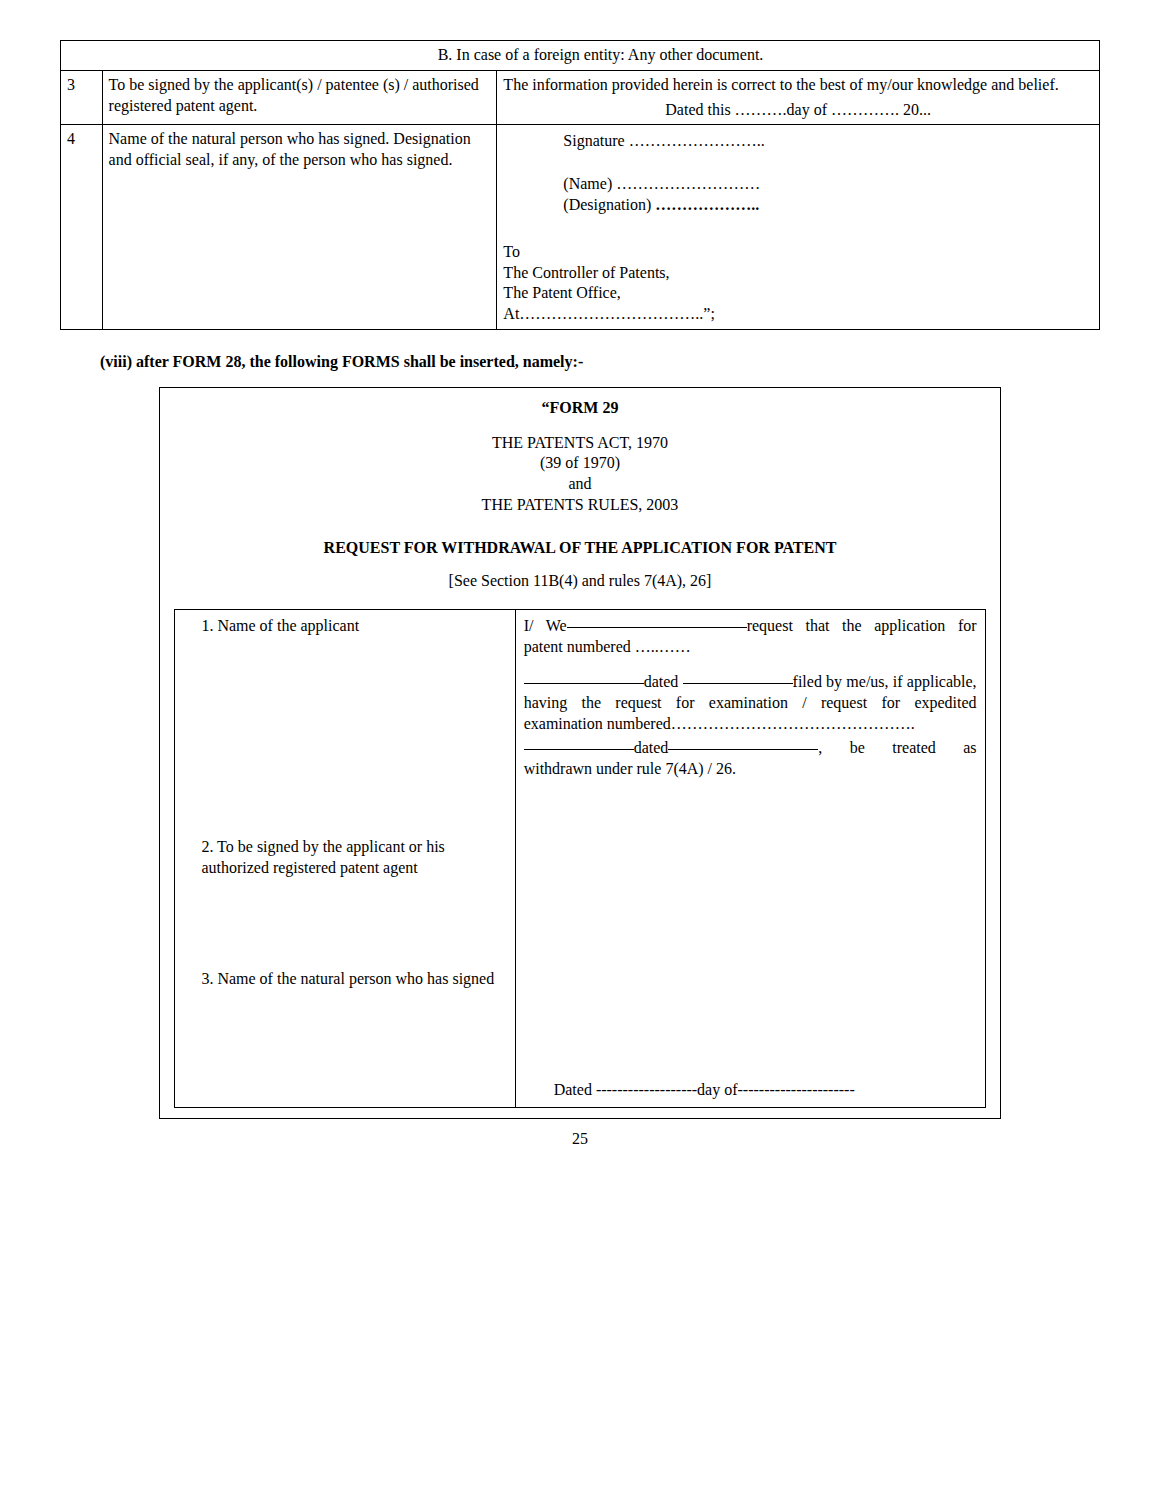| | B. In case of a foreign entity: Any other document. |
| 3 | To be signed by the applicant(s) / patentee (s) / authorised registered patent agent. | The information provided herein is correct to the best of my/our knowledge and belief. Dated this ……….day of …………. 20... |
| 4 | Name of the natural person who has signed. Designation and official seal, if any, of the person who has signed. | Signature …………………….. (Name) ……………………… (Designation) ……………….. To The Controller of Patents, The Patent Office, At……………………………..”; |
(viii) after FORM 28, the following FORMS shall be inserted, namely:-
“FORM 29
THE PATENTS ACT, 1970
(39 of 1970)
and
THE PATENTS RULES, 2003
REQUEST FOR WITHDRAWAL OF THE APPLICATION FOR PATENT
[See Section 11B(4) and rules 7(4A), 26]
| 1. Name of the applicant 2. To be signed by the applicant or his authorized registered patent agent 3. Name of the natural person who has signed | I/ We request that the application for patent numbered …..…… dated filed by me/us, if applicable, having the request for examination / request for expedited examination numbered………………………………………. dated , be treated as withdrawn under rule 7(4A) / 26. Dated -------------------day of---------------------- |
25